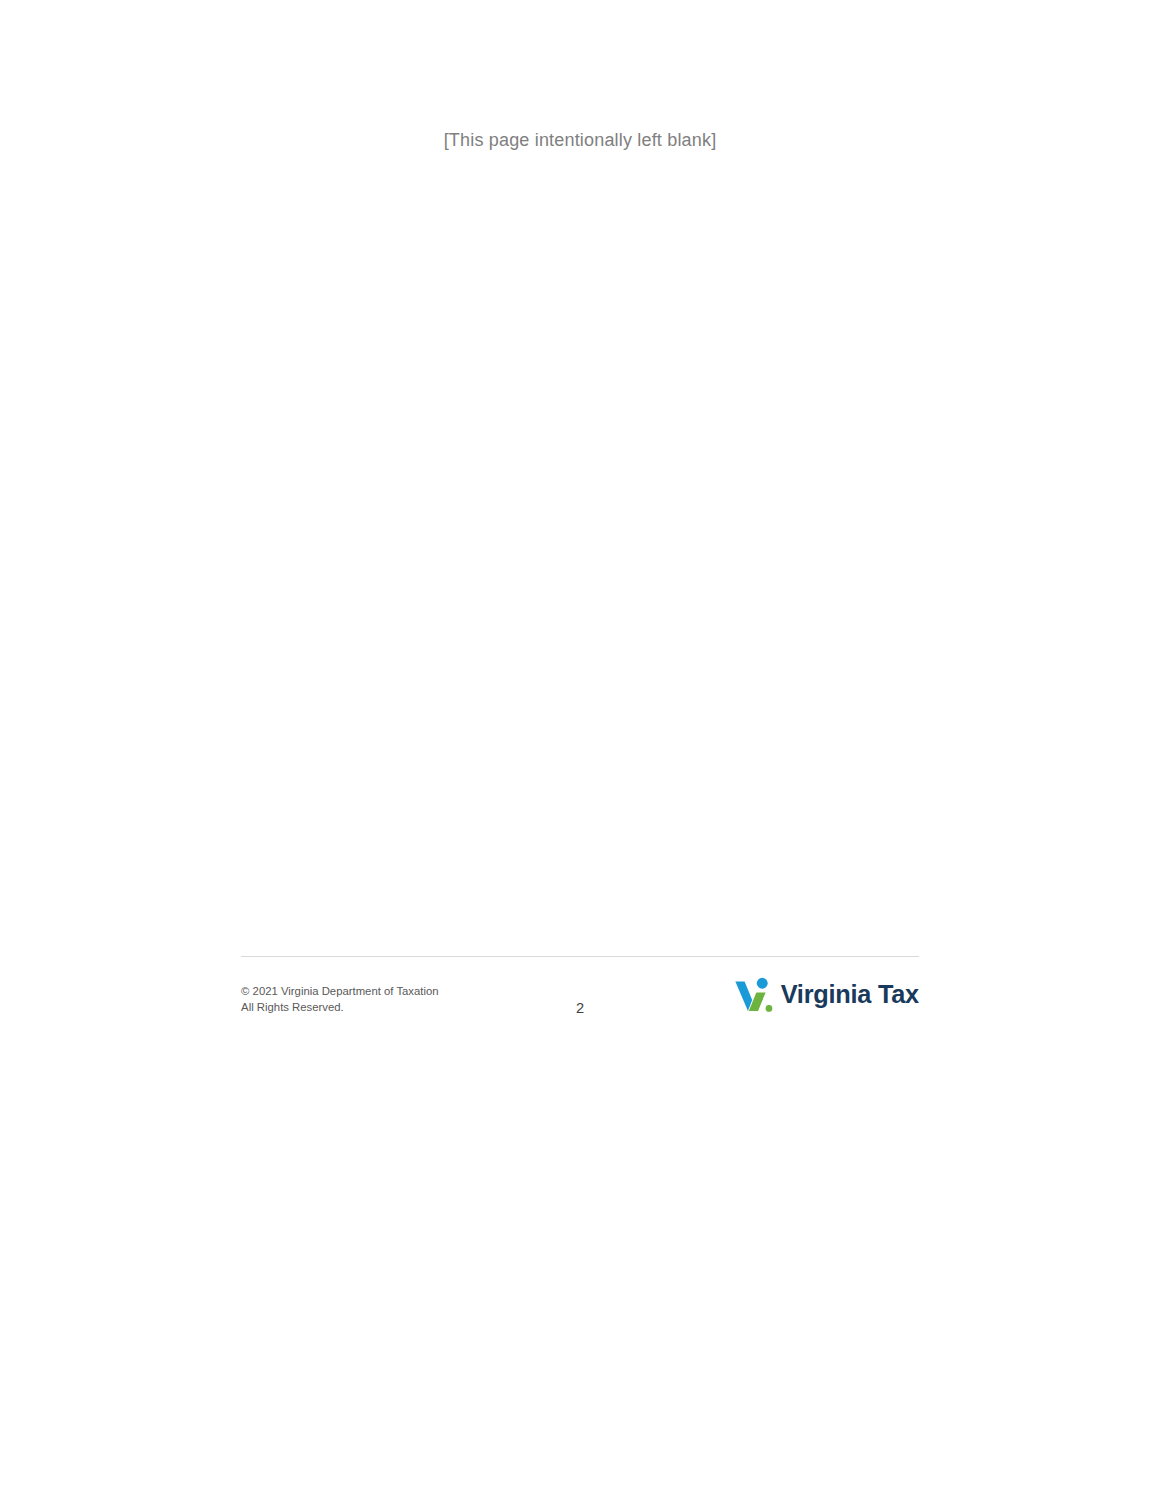[This page intentionally left blank]
© 2021 Virginia Department of Taxation
All Rights Reserved.
2
Virginia Tax